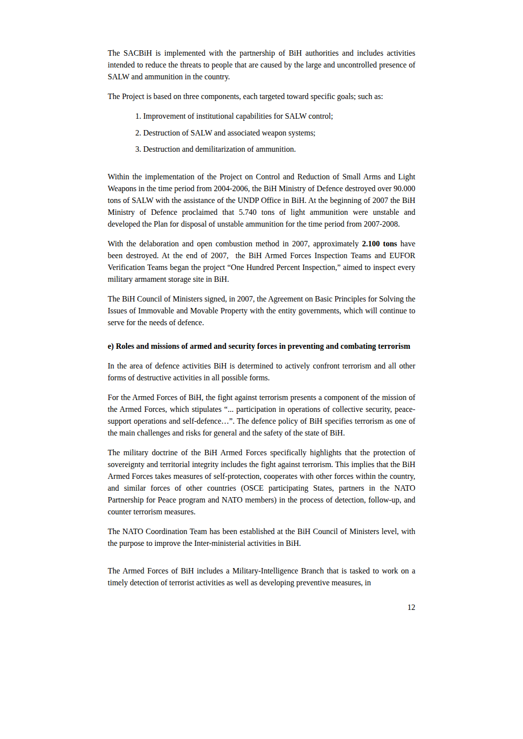The SACBiH is implemented with the partnership of BiH authorities and includes activities intended to reduce the threats to people that are caused by the large and uncontrolled presence of SALW and ammunition in the country.
The Project is based on three components, each targeted toward specific goals; such as:
Improvement of institutional capabilities for SALW control;
Destruction of SALW and associated weapon systems;
Destruction and demilitarization of ammunition.
Within the implementation of the Project on Control and Reduction of Small Arms and Light Weapons in the time period from 2004-2006, the BiH Ministry of Defence destroyed over 90.000 tons of SALW with the assistance of the UNDP Office in BiH. At the beginning of 2007 the BiH Ministry of Defence proclaimed that 5.740 tons of light ammunition were unstable and developed the Plan for disposal of unstable ammunition for the time period from 2007-2008.
With the delaboration and open combustion method in 2007, approximately 2.100 tons have been destroyed. At the end of 2007, the BiH Armed Forces Inspection Teams and EUFOR Verification Teams began the project “One Hundred Percent Inspection,” aimed to inspect every military armament storage site in BiH.
The BiH Council of Ministers signed, in 2007, the Agreement on Basic Principles for Solving the Issues of Immovable and Movable Property with the entity governments, which will continue to serve for the needs of defence.
e) Roles and missions of armed and security forces in preventing and combating terrorism
In the area of defence activities BiH is determined to actively confront terrorism and all other forms of destructive activities in all possible forms.
For the Armed Forces of BiH, the fight against terrorism presents a component of the mission of the Armed Forces, which stipulates “... participation in operations of collective security, peace-support operations and self-defence…”. The defence policy of BiH specifies terrorism as one of the main challenges and risks for general and the safety of the state of BiH.
The military doctrine of the BiH Armed Forces specifically highlights that the protection of sovereignty and territorial integrity includes the fight against terrorism. This implies that the BiH Armed Forces takes measures of self-protection, cooperates with other forces within the country, and similar forces of other countries (OSCE participating States, partners in the NATO Partnership for Peace program and NATO members) in the process of detection, follow-up, and counter terrorism measures.
The NATO Coordination Team has been established at the BiH Council of Ministers level, with the purpose to improve the Inter-ministerial activities in BiH.
The Armed Forces of BiH includes a Military-Intelligence Branch that is tasked to work on a timely detection of terrorist activities as well as developing preventive measures, in
12